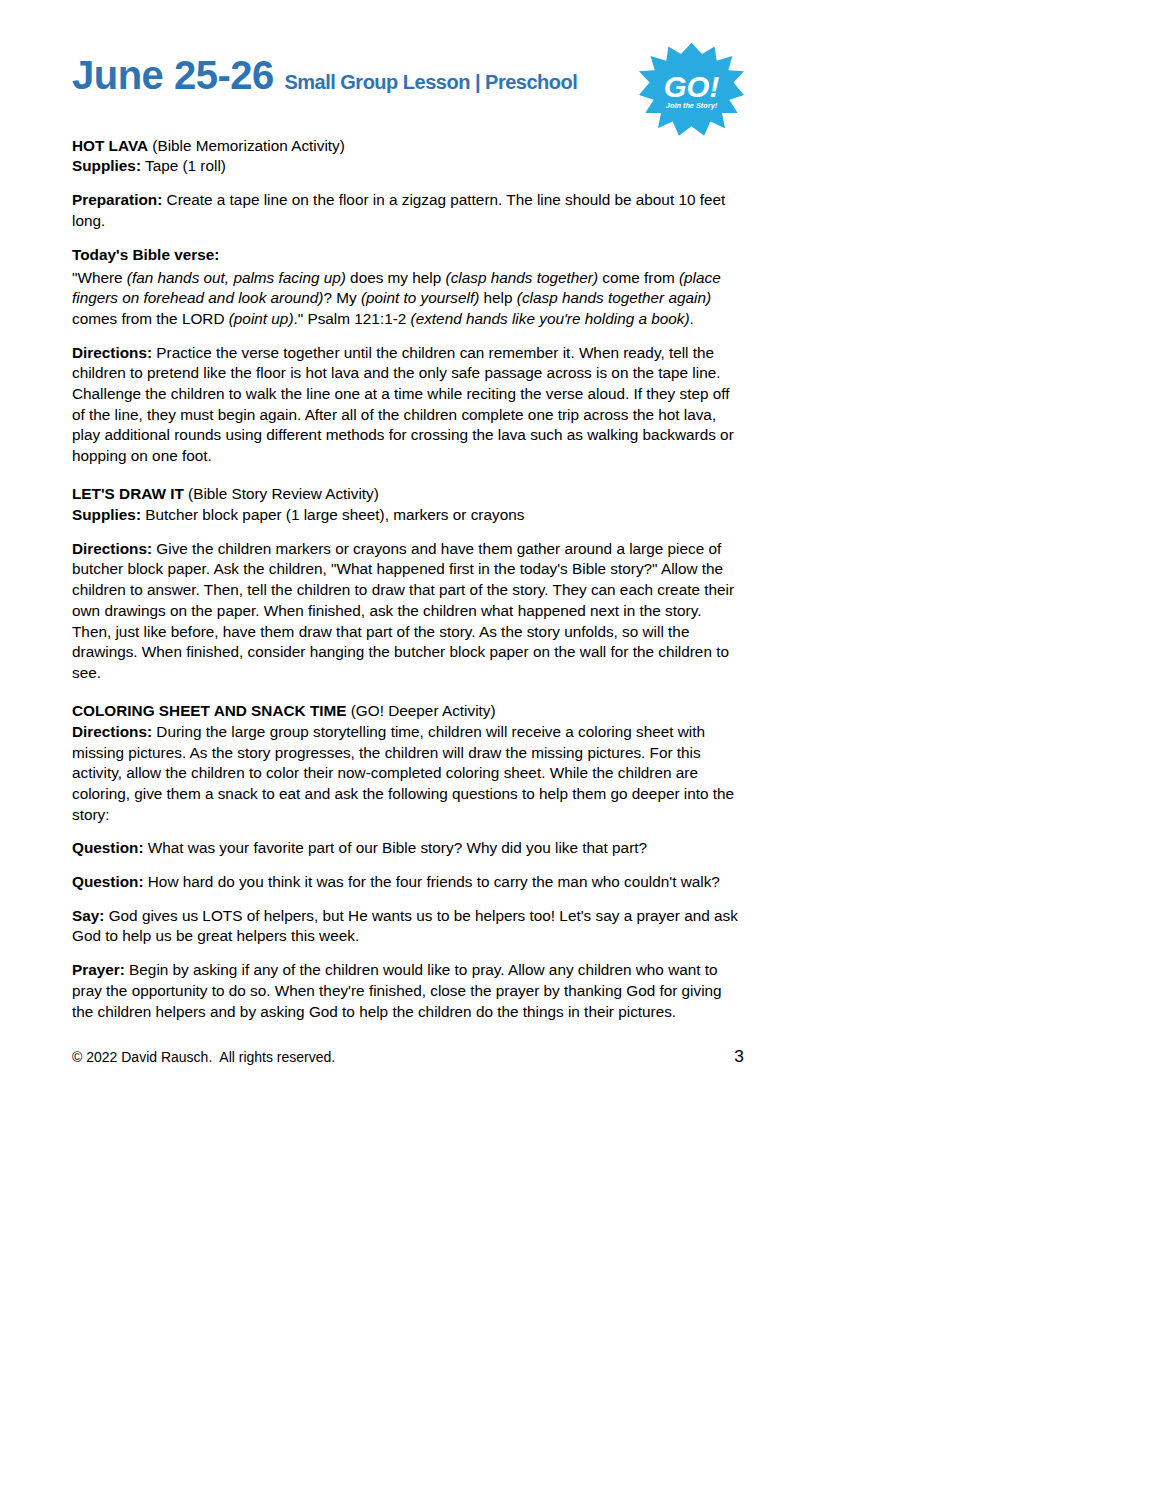June 25-26 Small Group Lesson | Preschool
GO!
Join the Story!
HOT LAVA
(Bible Memorization Activity)
Supplies: Tape (1 roll)
Preparation: Create a tape line on the floor in a zigzag pattern. The line should be about 10 feet long.
Today's Bible verse:
"Where (fan hands out, palms facing up) does my help (clasp hands together) come from (place fingers on forehead and look around)? My (point to yourself) help (clasp hands together again) comes from the LORD (point up)." Psalm 121:1-2 (extend hands like you're holding a book).
Directions: Practice the verse together until the children can remember it. When ready, tell the children to pretend like the floor is hot lava and the only safe passage across is on the tape line. Challenge the children to walk the line one at a time while reciting the verse aloud. If they step off of the line, they must begin again. After all of the children complete one trip across the hot lava, play additional rounds using different methods for crossing the lava such as walking backwards or hopping on one foot.
LET'S DRAW IT
(Bible Story Review Activity)
Supplies: Butcher block paper (1 large sheet), markers or crayons
Directions: Give the children markers or crayons and have them gather around a large piece of butcher block paper. Ask the children, "What happened first in the today's Bible story?" Allow the children to answer. Then, tell the children to draw that part of the story. They can each create their own drawings on the paper. When finished, ask the children what happened next in the story. Then, just like before, have them draw that part of the story. As the story unfolds, so will the drawings. When finished, consider hanging the butcher block paper on the wall for the children to see.
COLORING SHEET AND SNACK TIME
(GO! Deeper Activity)
Directions: During the large group storytelling time, children will receive a coloring sheet with missing pictures. As the story progresses, the children will draw the missing pictures. For this activity, allow the children to color their now-completed coloring sheet. While the children are coloring, give them a snack to eat and ask the following questions to help them go deeper into the story:
Question: What was your favorite part of our Bible story? Why did you like that part?
Question: How hard do you think it was for the four friends to carry the man who couldn't walk?
Say: God gives us LOTS of helpers, but He wants us to be helpers too! Let's say a prayer and ask God to help us be great helpers this week.
Prayer: Begin by asking if any of the children would like to pray. Allow any children who want to pray the opportunity to do so. When they're finished, close the prayer by thanking God for giving the children helpers and by asking God to help the children do the things in their pictures.
© 2022 David Rausch. All rights reserved. 3